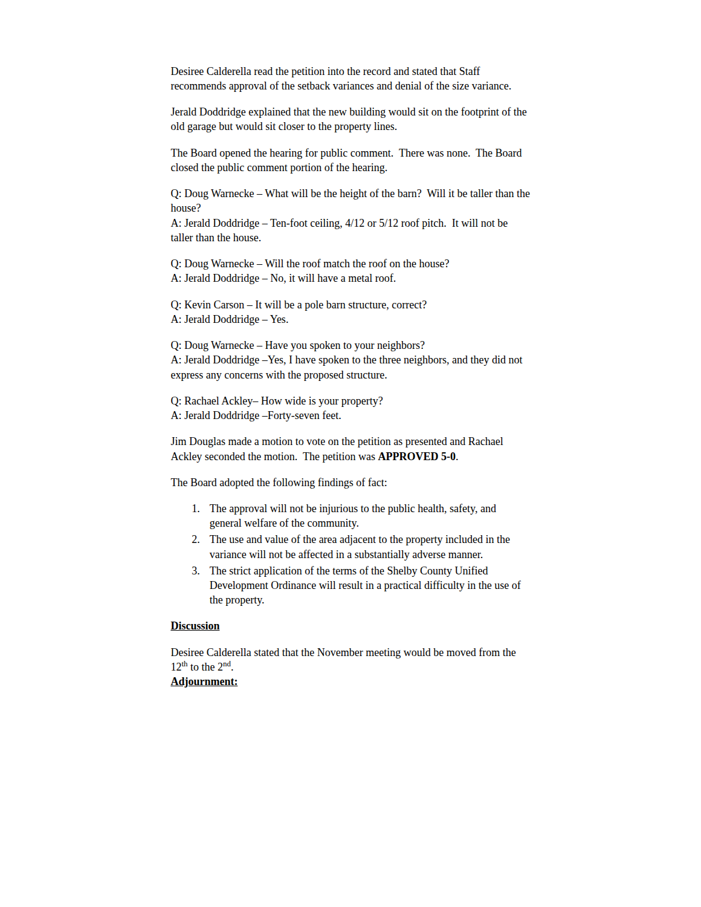Desiree Calderella read the petition into the record and stated that Staff recommends approval of the setback variances and denial of the size variance.
Jerald Doddridge explained that the new building would sit on the footprint of the old garage but would sit closer to the property lines.
The Board opened the hearing for public comment. There was none. The Board closed the public comment portion of the hearing.
Q: Doug Warnecke – What will be the height of the barn? Will it be taller than the house?
A: Jerald Doddridge – Ten-foot ceiling, 4/12 or 5/12 roof pitch. It will not be taller than the house.
Q: Doug Warnecke – Will the roof match the roof on the house?
A: Jerald Doddridge – No, it will have a metal roof.
Q: Kevin Carson – It will be a pole barn structure, correct?
A: Jerald Doddridge – Yes.
Q: Doug Warnecke – Have you spoken to your neighbors?
A: Jerald Doddridge –Yes, I have spoken to the three neighbors, and they did not express any concerns with the proposed structure.
Q: Rachael Ackley– How wide is your property?
A: Jerald Doddridge –Forty-seven feet.
Jim Douglas made a motion to vote on the petition as presented and Rachael Ackley seconded the motion. The petition was APPROVED 5-0.
The Board adopted the following findings of fact:
The approval will not be injurious to the public health, safety, and general welfare of the community.
The use and value of the area adjacent to the property included in the variance will not be affected in a substantially adverse manner.
The strict application of the terms of the Shelby County Unified Development Ordinance will result in a practical difficulty in the use of the property.
Discussion
Desiree Calderella stated that the November meeting would be moved from the 12th to the 2nd.
Adjournment: